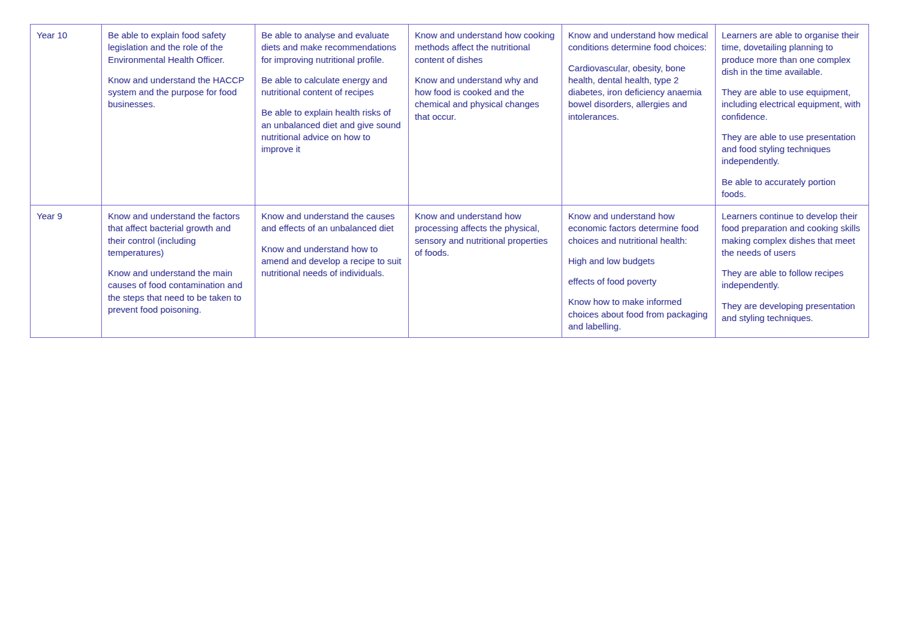| Year 10 | Be able to explain food safety legislation and the role of the Environmental Health Officer. Know and understand the HACCP system and the purpose for food businesses. | Be able to analyse and evaluate diets and make recommendations for improving nutritional profile. Be able to calculate energy and nutritional content of recipes Be able to explain health risks of an unbalanced diet and give sound nutritional advice on how to improve it | Know and understand how cooking methods affect the nutritional content of dishes Know and understand why and how food is cooked and the chemical and physical changes that occur. | Know and understand how medical conditions determine food choices: Cardiovascular, obesity, bone health, dental health, type 2 diabetes, iron deficiency anaemia bowel disorders, allergies and intolerances. | Learners are able to organise their time, dovetailing planning to produce more than one complex dish in the time available. They are able to use equipment, including electrical equipment, with confidence. They are able to use presentation and food styling techniques independently. Be able to accurately portion foods. |
| Year 9 | Know and understand the factors that affect bacterial growth and their control (including temperatures) Know and understand the main causes of food contamination and the steps that need to be taken to prevent food poisoning. | Know and understand the causes and effects of an unbalanced diet Know and understand how to amend and develop a recipe to suit nutritional needs of individuals. | Know and understand how processing affects the physical, sensory and nutritional properties of foods. | Know and understand how economic factors determine food choices and nutritional health: High and low budgets effects of food poverty Know how to make informed choices about food from packaging and labelling. | Learners continue to develop their food preparation and cooking skills making complex dishes that meet the needs of users They are able to follow recipes independently. They are developing presentation and styling techniques. |